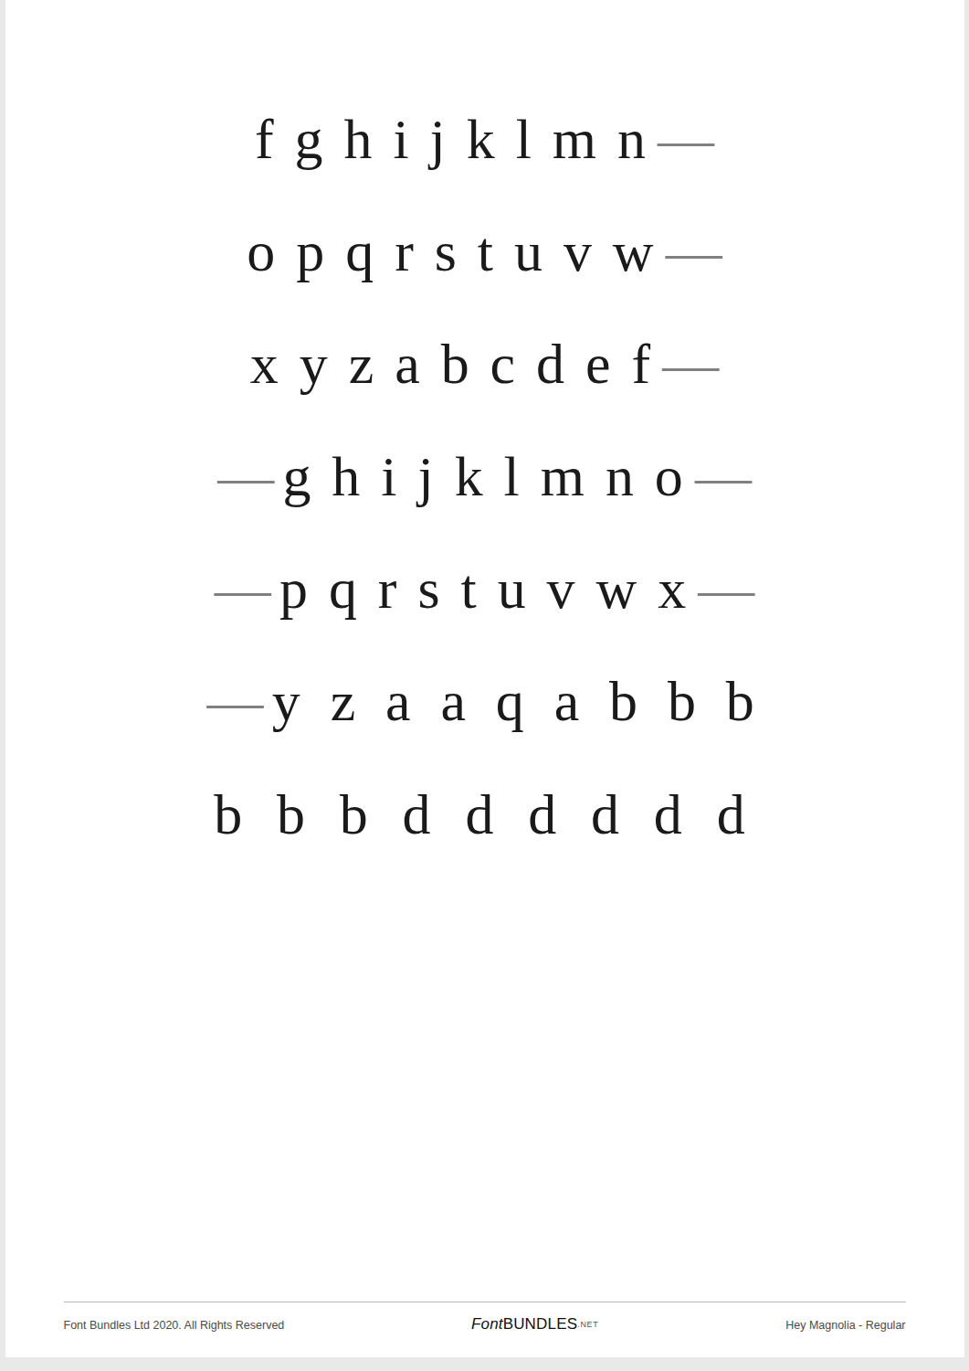f g h i j k l m n
o p q r s t u v w
x y z a b c d e f
g h i j k l m n o
p q r s t u v w x
y z a a q a b b b
b b b d d d d d d
Font Bundles Ltd 2020. All Rights Reserved
Font BUNDLES.NET
Hey Magnolia - Regular